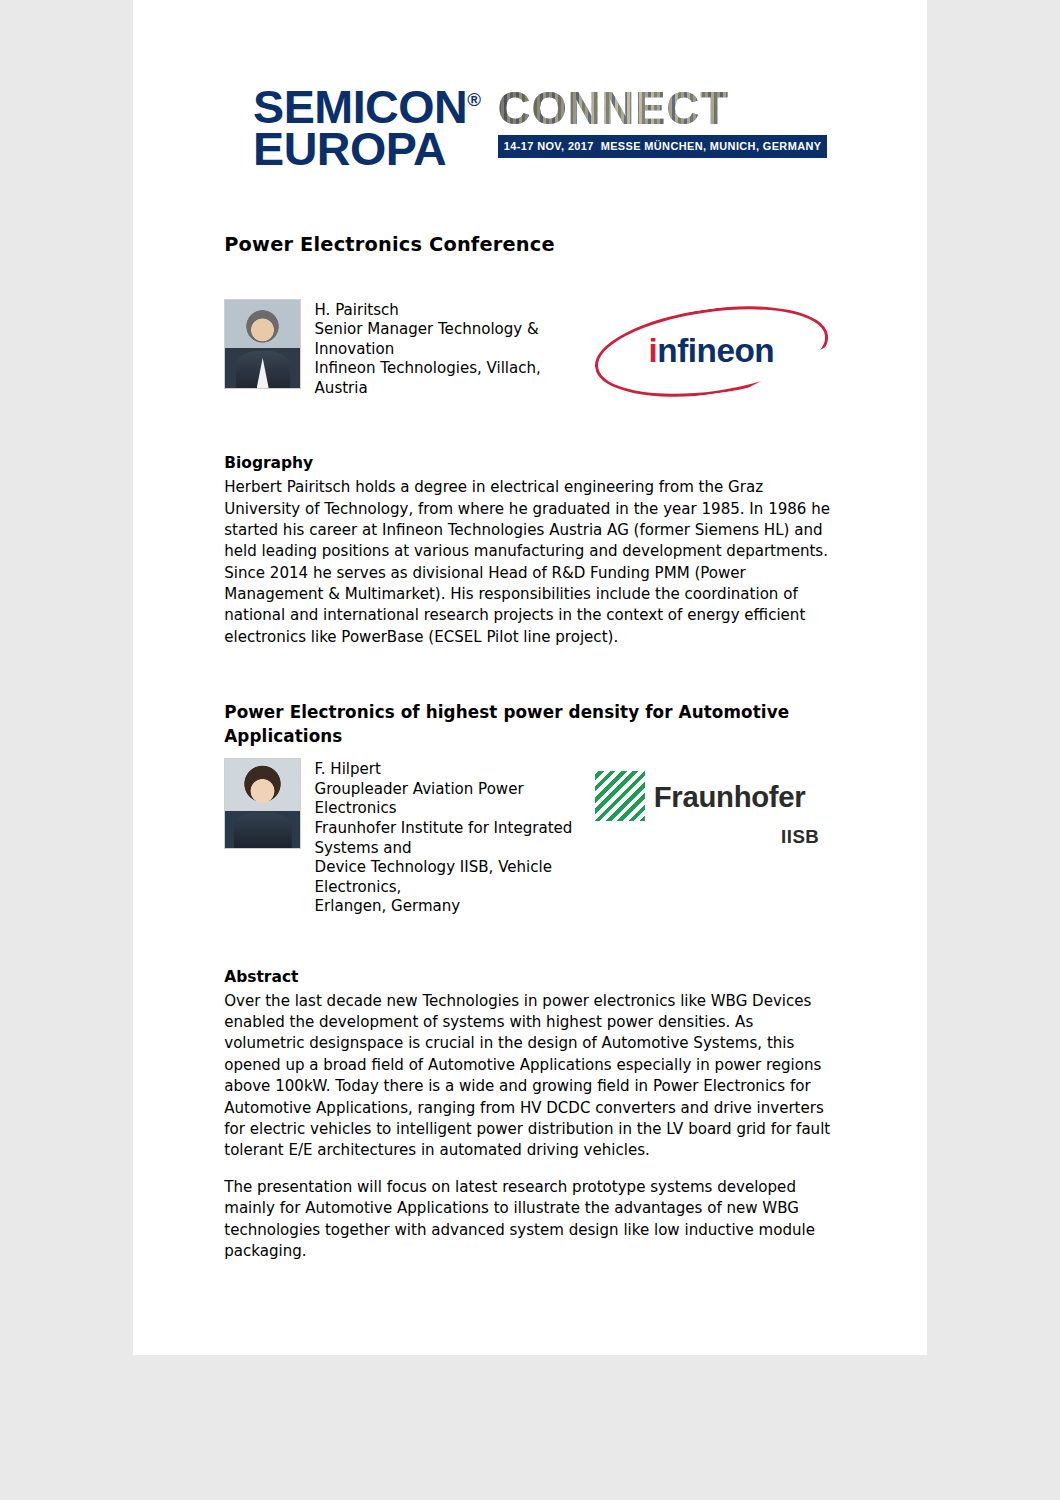SEMICON® EUROPA
CONNECT
14-17 NOV, 2017 MESSE MÜNCHEN, MUNICH, GERMANY
Power Electronics Conference
H. Pairitsch
Senior Manager Technology & Innovation
Infineon Technologies, Villach, Austria
infineon
Biography
Herbert Pairitsch holds a degree in electrical engineering from the Graz University of Technology, from where he graduated in the year 1985. In 1986 he started his career at Infineon Technologies Austria AG (former Siemens HL) and held leading positions at various manufacturing and development departments. Since 2014 he serves as divisional Head of R&D Funding PMM (Power Management & Multimarket). His responsibilities include the coordination of national and international research projects in the context of energy efficient electronics like PowerBase (ECSEL Pilot line project).
Power Electronics of highest power density for Automotive Applications
F. Hilpert
Groupleader Aviation Power Electronics
Fraunhofer Institute for Integrated Systems and
Device Technology IISB, Vehicle Electronics,
Erlangen, Germany
Fraunhofer
IISB
Abstract
Over the last decade new Technologies in power electronics like WBG Devices enabled the development of systems with highest power densities. As volumetric designspace is crucial in the design of Automotive Systems, this opened up a broad field of Automotive Applications especially in power regions above 100kW. Today there is a wide and growing field in Power Electronics for Automotive Applications, ranging from HV DCDC converters and drive inverters for electric vehicles to intelligent power distribution in the LV board grid for fault tolerant E/E architectures in automated driving vehicles.
The presentation will focus on latest research prototype systems developed mainly for Automotive Applications to illustrate the advantages of new WBG technologies together with advanced system design like low inductive module packaging.